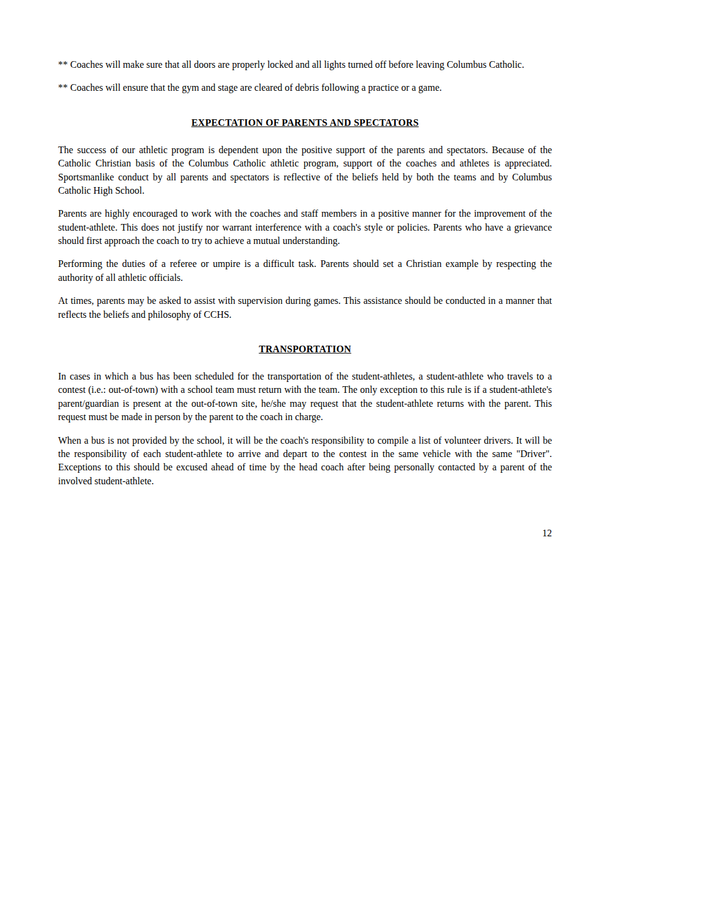** Coaches will make sure that all doors are properly locked and all lights turned off before leaving Columbus Catholic.
** Coaches will ensure that the gym and stage are cleared of debris following a practice or a game.
EXPECTATION OF PARENTS AND SPECTATORS
The success of our athletic program is dependent upon the positive support of the parents and spectators. Because of the Catholic Christian basis of the Columbus Catholic athletic program, support of the coaches and athletes is appreciated. Sportsmanlike conduct by all parents and spectators is reflective of the beliefs held by both the teams and by Columbus Catholic High School.
Parents are highly encouraged to work with the coaches and staff members in a positive manner for the improvement of the student-athlete. This does not justify nor warrant interference with a coach's style or policies. Parents who have a grievance should first approach the coach to try to achieve a mutual understanding.
Performing the duties of a referee or umpire is a difficult task. Parents should set a Christian example by respecting the authority of all athletic officials.
At times, parents may be asked to assist with supervision during games. This assistance should be conducted in a manner that reflects the beliefs and philosophy of CCHS.
TRANSPORTATION
In cases in which a bus has been scheduled for the transportation of the student-athletes, a student-athlete who travels to a contest (i.e.: out-of-town) with a school team must return with the team. The only exception to this rule is if a student-athlete's parent/guardian is present at the out-of-town site, he/she may request that the student-athlete returns with the parent. This request must be made in person by the parent to the coach in charge.
When a bus is not provided by the school, it will be the coach's responsibility to compile a list of volunteer drivers. It will be the responsibility of each student-athlete to arrive and depart to the contest in the same vehicle with the same "Driver". Exceptions to this should be excused ahead of time by the head coach after being personally contacted by a parent of the involved student-athlete.
12